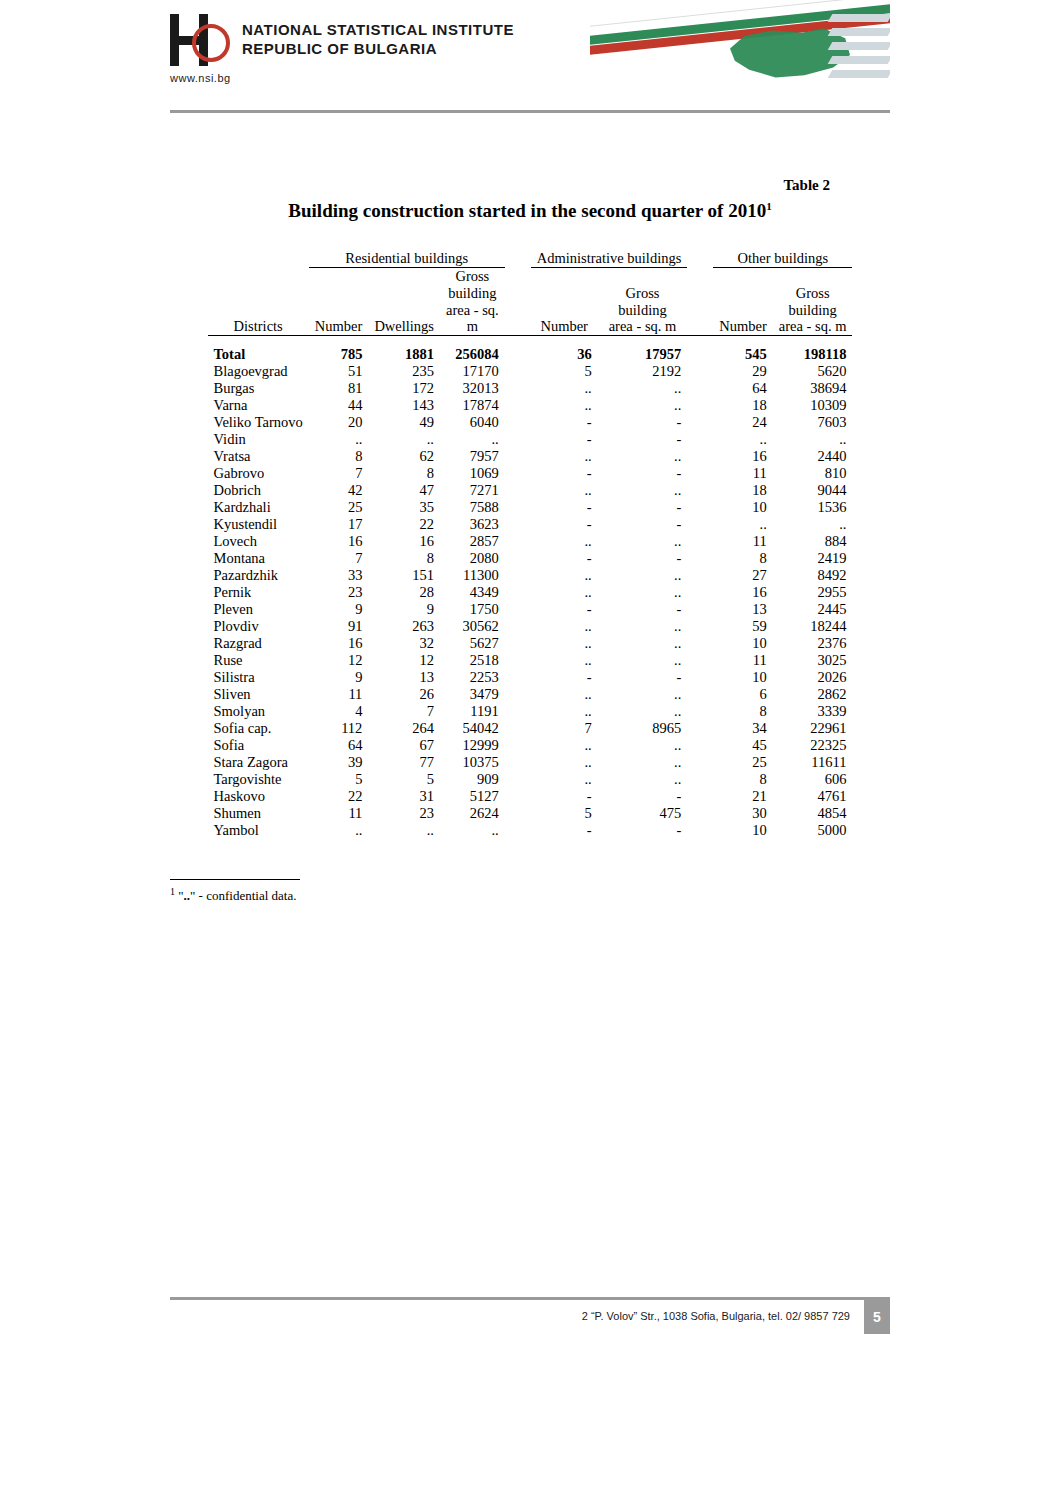NATIONAL STATISTICAL INSTITUTE
REPUBLIC OF BULGARIA
www.nsi.bg
Table 2
Building construction started in the second quarter of 20101
| | Residential buildings | | Administrative buildings | | Other buildings |
| --- | --- | --- | --- | --- | --- |
| | | | Gross building | | | Gross | | | Gross |
| Districts | Number | Dwellings | area - sq. m | | Number | building area - sq. m | | Number | building area - sq. m |
| Total | 785 | 1881 | 256084 | | 36 | 17957 | | 545 | 198118 |
| Blagoevgrad | 51 | 235 | 17170 | | 5 | 2192 | | 29 | 5620 |
| Burgas | 81 | 172 | 32013 | | .. | .. | | 64 | 38694 |
| Varna | 44 | 143 | 17874 | | .. | .. | | 18 | 10309 |
| Veliko Tarnovo | 20 | 49 | 6040 | | - | - | | 24 | 7603 |
| Vidin | .. | .. | .. | | - | - | | .. | .. |
| Vratsa | 8 | 62 | 7957 | | .. | .. | | 16 | 2440 |
| Gabrovo | 7 | 8 | 1069 | | - | - | | 11 | 810 |
| Dobrich | 42 | 47 | 7271 | | .. | .. | | 18 | 9044 |
| Kardzhali | 25 | 35 | 7588 | | - | - | | 10 | 1536 |
| Kyustendil | 17 | 22 | 3623 | | - | - | | .. | .. |
| Lovech | 16 | 16 | 2857 | | .. | .. | | 11 | 884 |
| Montana | 7 | 8 | 2080 | | - | - | | 8 | 2419 |
| Pazardzhik | 33 | 151 | 11300 | | .. | .. | | 27 | 8492 |
| Pernik | 23 | 28 | 4349 | | .. | .. | | 16 | 2955 |
| Pleven | 9 | 9 | 1750 | | - | - | | 13 | 2445 |
| Plovdiv | 91 | 263 | 30562 | | .. | .. | | 59 | 18244 |
| Razgrad | 16 | 32 | 5627 | | .. | .. | | 10 | 2376 |
| Ruse | 12 | 12 | 2518 | | .. | .. | | 11 | 3025 |
| Silistra | 9 | 13 | 2253 | | - | - | | 10 | 2026 |
| Sliven | 11 | 26 | 3479 | | .. | .. | | 6 | 2862 |
| Smolyan | 4 | 7 | 1191 | | .. | .. | | 8 | 3339 |
| Sofia cap. | 112 | 264 | 54042 | | 7 | 8965 | | 34 | 22961 |
| Sofia | 64 | 67 | 12999 | | .. | .. | | 45 | 22325 |
| Stara Zagora | 39 | 77 | 10375 | | .. | .. | | 25 | 11611 |
| Targovishte | 5 | 5 | 909 | | .. | .. | | 8 | 606 |
| Haskovo | 22 | 31 | 5127 | | - | - | | 21 | 4761 |
| Shumen | 11 | 23 | 2624 | | 5 | 475 | | 30 | 4854 |
| Yambol | .. | .. | .. | | - | - | | 10 | 5000 |
1 ".." - confidential data.
2 “P. Volov” Str., 1038 Sofia, Bulgaria, tel. 02/ 9857 729
5